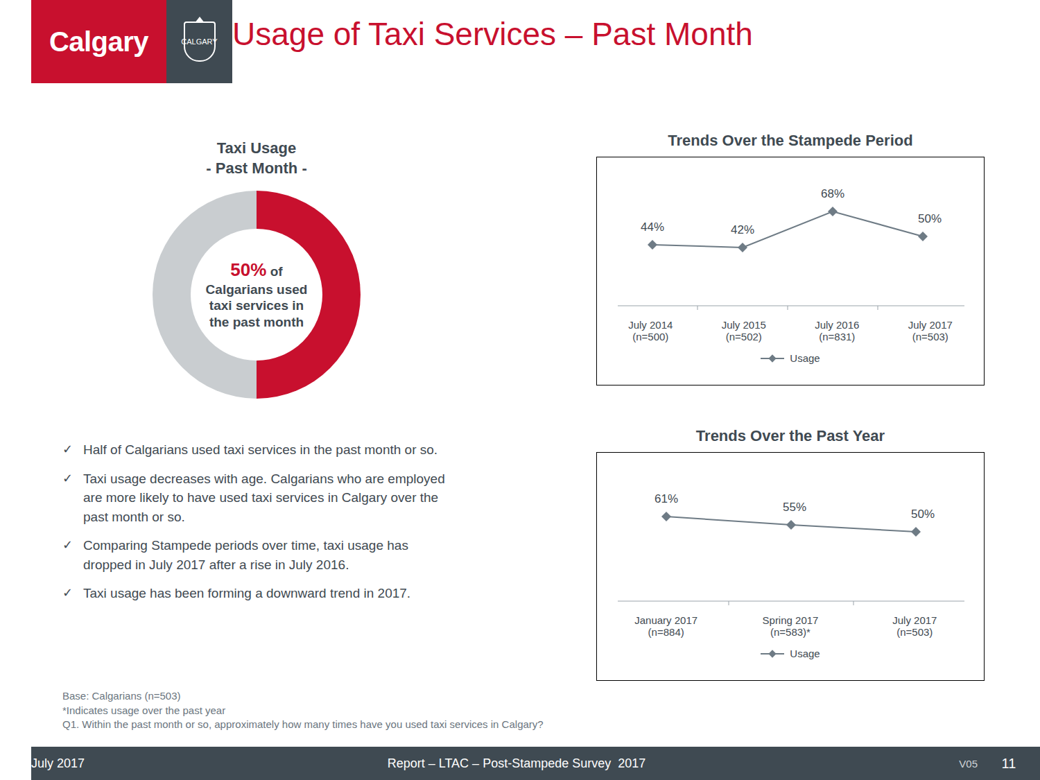Calgary
CALGARY
Usage of Taxi Services – Past Month
Taxi Usage
- Past Month -
50% of Calgarians used taxi services in the past month
Half of Calgarians used taxi services in the past month or so.
Taxi usage decreases with age. Calgarians who are employed are more likely to have used taxi services in Calgary over the past month or so.
Comparing Stampede periods over time, taxi usage has dropped in July 2017 after a rise in July 2016.
Taxi usage has been forming a downward trend in 2017.
Trends Over the Stampede Period
44% 42% 68% 50%
July 2014
(n=500)
July 2015
(n=502)
July 2016
(n=831)
July 2017
(n=503)
Usage
Trends Over the Past Year
61% 55% 50%
January 2017
(n=884)
Spring 2017
(n=583)*
July 2017
(n=503)
Usage
Base: Calgarians (n=503)
*Indicates usage over the past year
Q1. Within the past month or so, approximately how many times have you used taxi services in Calgary?
July 2017
Report – LTAC – Post-Stampede Survey 2017
V05
11